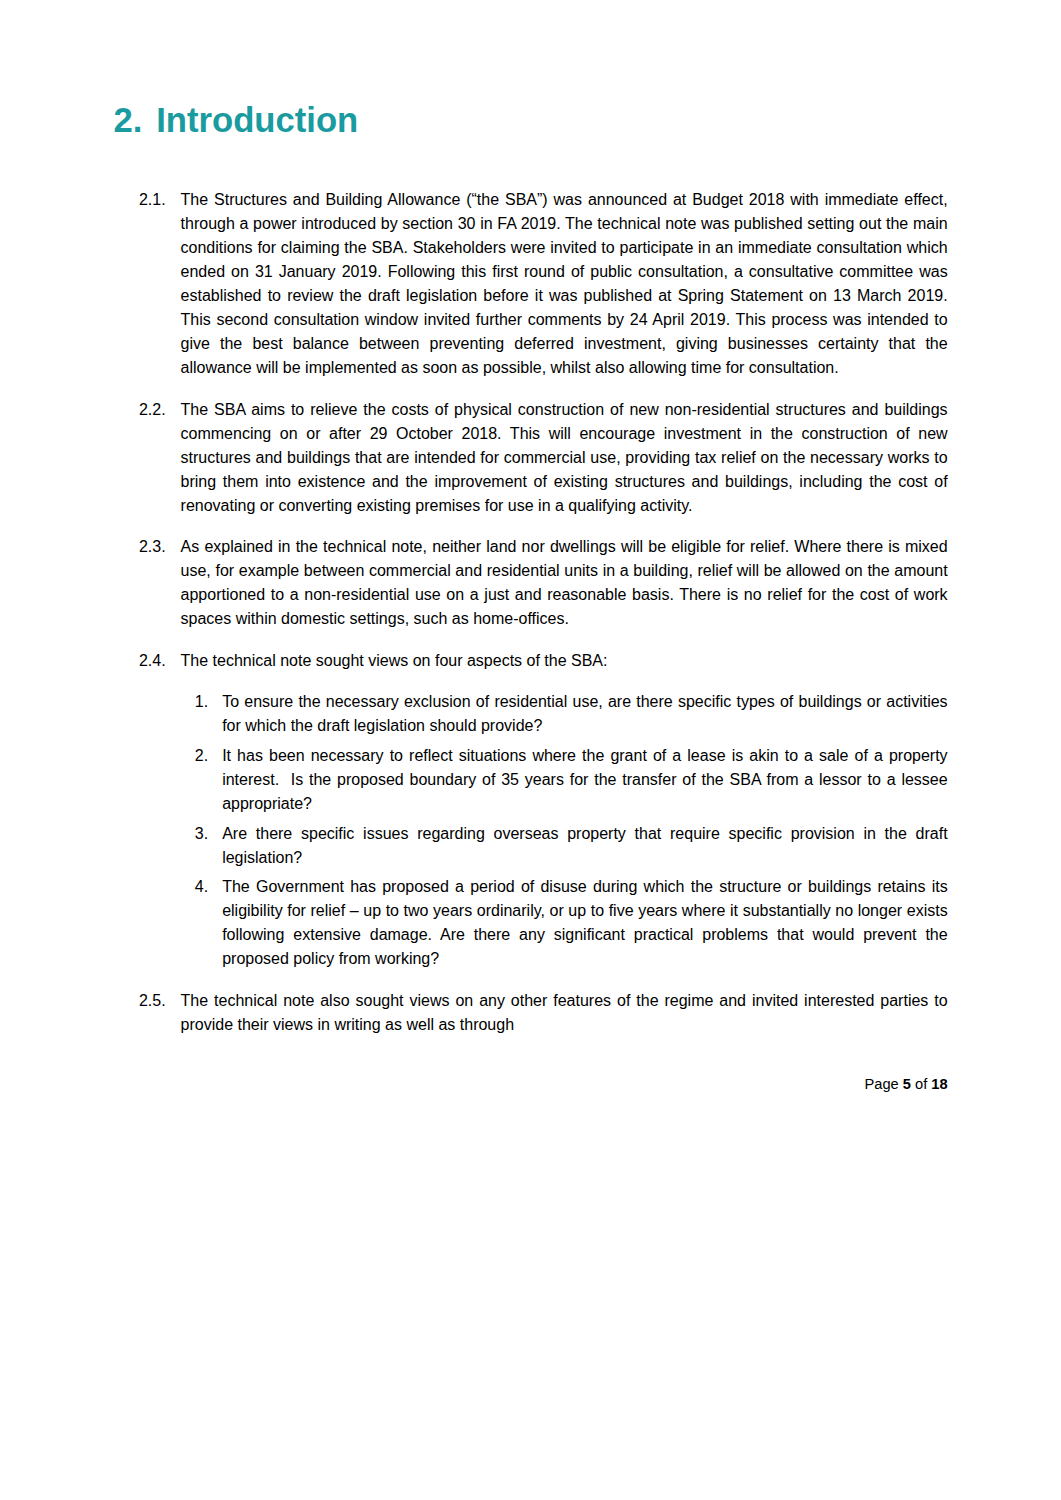2. Introduction
2.1.
The Structures and Building Allowance (“the SBA”) was announced at Budget 2018 with immediate effect, through a power introduced by section 30 in FA 2019. The technical note was published setting out the main conditions for claiming the SBA. Stakeholders were invited to participate in an immediate consultation which ended on 31 January 2019. Following this first round of public consultation, a consultative committee was established to review the draft legislation before it was published at Spring Statement on 13 March 2019. This second consultation window invited further comments by 24 April 2019. This process was intended to give the best balance between preventing deferred investment, giving businesses certainty that the allowance will be implemented as soon as possible, whilst also allowing time for consultation.
2.2.
The SBA aims to relieve the costs of physical construction of new non-residential structures and buildings commencing on or after 29 October 2018. This will encourage investment in the construction of new structures and buildings that are intended for commercial use, providing tax relief on the necessary works to bring them into existence and the improvement of existing structures and buildings, including the cost of renovating or converting existing premises for use in a qualifying activity.
2.3.
As explained in the technical note, neither land nor dwellings will be eligible for relief. Where there is mixed use, for example between commercial and residential units in a building, relief will be allowed on the amount apportioned to a non-residential use on a just and reasonable basis. There is no relief for the cost of work spaces within domestic settings, such as home-offices.
2.4.
The technical note sought views on four aspects of the SBA:
To ensure the necessary exclusion of residential use, are there specific types of buildings or activities for which the draft legislation should provide?
It has been necessary to reflect situations where the grant of a lease is akin to a sale of a property interest. Is the proposed boundary of 35 years for the transfer of the SBA from a lessor to a lessee appropriate?
Are there specific issues regarding overseas property that require specific provision in the draft legislation?
The Government has proposed a period of disuse during which the structure or buildings retains its eligibility for relief – up to two years ordinarily, or up to five years where it substantially no longer exists following extensive damage. Are there any significant practical problems that would prevent the proposed policy from working?
2.5.
The technical note also sought views on any other features of the regime and invited interested parties to provide their views in writing as well as through
Page 5 of 18